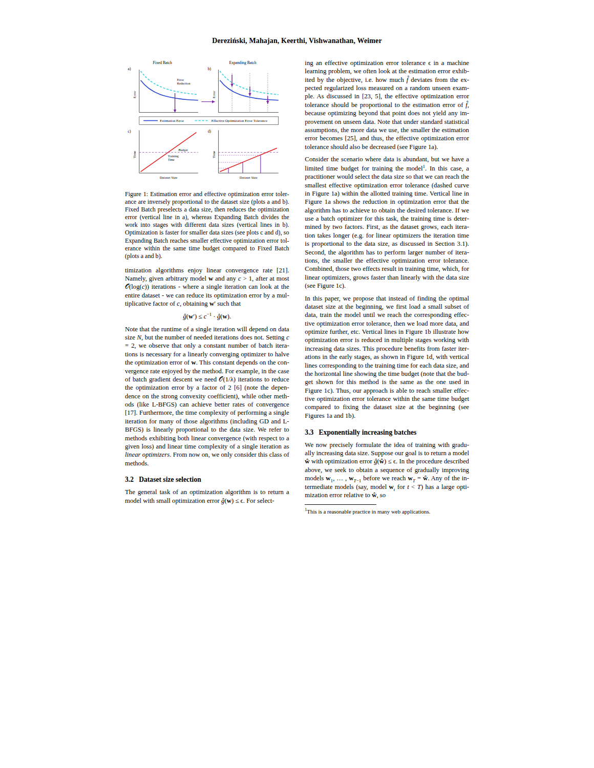Dereziński, Mahajan, Keerthi, Vishwanathan, Weimer
Fixed Batch Expanding Batch a) Error Error Reduction b) Error Estimation Error Effective Optimization Error Tolerance c) Time Budget Training Time Dataset Size d) Time Dataset Size
Figure 1: Estimation error and effective optimization error tolerance are inversely proportional to the dataset size (plots a and b). Fixed Batch preselects a data size, then reduces the optimization error (vertical line in a), whereas Expanding Batch divides the work into stages with different data sizes (vertical lines in b). Optimization is faster for smaller data sizes (see plots c and d), so Expanding Batch reaches smaller effective optimization error tolerance within the same time budget compared to Fixed Batch (plots a and b).
timization algorithms enjoy linear convergence rate [21]. Namely, given arbitrary model w and any c > 1, after at most 𝒪(log(c)) iterations - where a single iteration can look at the entire dataset - we can reduce its optimization error by a multiplicative factor of c, obtaining w′ such that
ĝ(w′) ≤ c−1 · ĝ(w).
Note that the runtime of a single iteration will depend on data size N, but the number of needed iterations does not. Setting c = 2, we observe that only a constant number of batch iterations is necessary for a linearly converging optimizer to halve the optimization error of w. This constant depends on the convergence rate enjoyed by the method. For example, in the case of batch gradient descent we need 𝒪(1/λ) iterations to reduce the optimization error by a factor of 2 [6] (note the dependence on the strong convexity coefficient), while other methods (like L-BFGS) can achieve better rates of convergence [17]. Furthermore, the time complexity of performing a single iteration for many of those algorithms (including GD and L-BFGS) is linearly proportional to the data size. We refer to methods exhibiting both linear convergence (with respect to a given loss) and linear time complexity of a single iteration as linear optimizers. From now on, we only consider this class of methods.
3.2 Dataset size selection
The general task of an optimization algorithm is to return a model with small optimization error ĝ(w) ≤ ϵ. For select-
ing an effective optimization error tolerance ϵ in a machine learning problem, we often look at the estimation error exhibited by the objective, i.e. how much f̂ deviates from the expected regularized loss measured on a random unseen example. As discussed in [23, 5], the effective optimization error tolerance should be proportional to the estimation error of f̂, because optimizing beyond that point does not yield any improvement on unseen data. Note that under standard statistical assumptions, the more data we use, the smaller the estimation error becomes [25], and thus, the effective optimization error tolerance should also be decreased (see Figure 1a).
Consider the scenario where data is abundant, but we have a limited time budget for training the model1. In this case, a practitioner would select the data size so that we can reach the smallest effective optimization error tolerance (dashed curve in Figure 1a) within the allotted training time. Vertical line in Figure 1a shows the reduction in optimization error that the algorithm has to achieve to obtain the desired tolerance. If we use a batch optimizer for this task, the training time is determined by two factors. First, as the dataset grows, each iteration takes longer (e.g. for linear optimizers the iteration time is proportional to the data size, as discussed in Section 3.1). Second, the algorithm has to perform larger number of iterations, the smaller the effective optimization error tolerance. Combined, those two effects result in training time, which, for linear optimizers, grows faster than linearly with the data size (see Figure 1c).
In this paper, we propose that instead of finding the optimal dataset size at the beginning, we first load a small subset of data, train the model until we reach the corresponding effective optimization error tolerance, then we load more data, and optimize further, etc. Vertical lines in Figure 1b illustrate how optimization error is reduced in multiple stages working with increasing data sizes. This procedure benefits from faster iterations in the early stages, as shown in Figure 1d, with vertical lines corresponding to the training time for each data size, and the horizontal line showing the time budget (note that the budget shown for this method is the same as the one used in Figure 1c). Thus, our approach is able to reach smaller effective optimization error tolerance within the same time budget compared to fixing the dataset size at the beginning (see Figures 1a and 1b).
3.3 Exponentially increasing batches
We now precisely formulate the idea of training with gradually increasing data size. Suppose our goal is to return a model ŵ with optimization error ĝ(ŵ) ≤ ϵ. In the procedure described above, we seek to obtain a sequence of gradually improving models w1, … , wT−1 before we reach wT = ŵ. Any of the intermediate models (say, model wt for t < T) has a large optimization error relative to ŵ, so
1 This is a reasonable practice in many web applications.